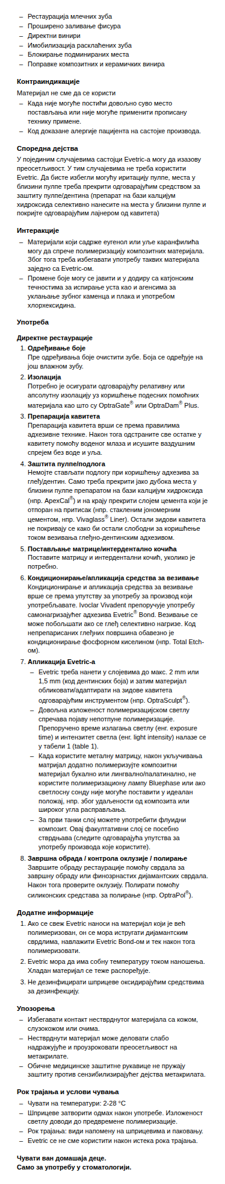Рестаурација млечних зуба
Проширено заливање фисура
Директни винири
Имобилизација расклаћених зуба
Блокирање подминираних места
Поправке композитних и керамичких винира
Контраиндикације
Материјал не сме да се користи
Када није могуће постићи довољно суво место постављања или није могуће применити прописану технику примене.
Код доказане алергије пацијента на састојке производа.
Споредна дејства
У појединим случајевима састојци Evetric-а могу да изазову преосетљивост. У тим случајевима не треба користити Evetric. Да бисте избегли могућу иритацију пулпе, места у близини пулпе треба прекрити одговарајућим средством за заштиту пулпе/дентина (препарат на бази калцијум хидроксида селективно нанесите на места у близини пулпе и покријте одговарајућим лајнером од кавитета)
Интеракције
Материјали који садрже еугенол или уље каранфилића могу да спрече полимеризацију композитних материјала. Због тога треба избегавати употребу таквих материјала заједно са Evetric-ом.
Промене боје могу се јавити и у додиру са катјонским течностима за испирање уста као и агенсима за уклањање зубног каменца и плака и употребом хлорхексидина.
Употреба
Директне рестаурације
Одређивање боје
Пре одређивања боје очистити зубе. Боја се одређује на још влажном зубу.
Изолација
Потребно је осигурати одговарајућу релативну или апсолутну изолацију уз коришћење подесних помоћних материјала као што су OptraGate® или OptraDam® Plus.
Препарација кавитета
Препарација кавитета врши се према правилима адхезивне технике. Након тога одстраните све остатке у кавитету помоћу воденог млаза и исушите ваздушним спрејем без воде и уља.
Заштита пулпе/подлога
Немојте стављати подлогу при коришћењу адхезива за глеђ/дентин. Само треба прекрити јако дубока места у близини пулпе препаратом на бази калцијум хидроксида (нпр. ApexCal®) и на крају прекрити слојем цемента који је отпоран на притисак (нпр. стакленим јономерним цементом, нпр. Vivaglass® Liner). Остали зидови кавитета не покривају се како би остали слободни за коришћење током везивања глеђно-дентинским адхезивом.
Постављање матрице/интердентално кочића
Поставите матрицу и интердентални кочић, уколико је потребно.
Кондиционирање/апликација средства за везивање
Кондиционирање и апликација средства за везивање врше се према упутству за употребу за производ који употребљавате. Ivoclar Vivadent препоручује употребу самонагризајућег адхезива Evetric® Bond. Везивање се може побољшати ако се глеђ селективно нагризе. Код непрепарисаних глеђних површина обавезно је кондиционирање фосфорном киселином (нпр. Total Etch-ом).
Апликација Evetric-а
Evetric треба нанети у слојевима до макс. 2 mm или 1,5 mm (код дентинских боја) и затим материјал обликовати/адаптирати на зидове кавитета одговарајућим инструментом (нпр. OptraSculpt®).
Довољна изложеност полимеризацијском светлу спречава појаву непотпуне полимеризације. Препоручено време излагања светлу (енг. exposure time) и интензитет светла (енг. light intensity) налазе се у табели 1 (table 1).
Када користите металну матрицу, након укључивања матријал додатно полимеризујте композитни материјал букално или лингвално/палатинално, не користите полимеризациону лампу Bluephase или ако светлосну сонду није могуће поставити у идеалан положај, нпр. због удаљености од композита или широког угла расправљања.
За први танки слој можете употребити флуидни композит. Овај факултативни слој се посебно стврдњава (следите одговарајућа упутства за употребу производа које користите).
Завршна обрада / контрола оклузије / полирање
Завршите обраду рестаурације помоћу сврдала за завршну обраду или финозрнастих дијамантских сврдала. Након тога проверите оклузију. Полирати помоћу силиконских средстава за полирање (нпр. OptraPol®).
Додатне информације
Ако се свеж Evetric наноси на материјал који је већ полимеризован, он се мора истругати дијамантским сврдлима, навлажити Evetric Bond-ом и тек након тога полимеризовати.
Evetric мора да има собну температуру током наношења. Хладан материјал се теже распоређује.
Не дезинфицирати шприцеве оксидирајућим средствима за дезинфекцију.
Упозорења
Избегавати контакт нестврднутог материјала са кожом, слузокожом или очима.
Нестврднути материјал може деловати слабо надражујуће и проузроковати преосетљивост на метакрилате.
Обичне медицинске заштитне рукавице не пружају заштиту против сензибилизирајућег дејства метакрилата.
Рок трајања и услови чувања
Чувати на температури: 2-28 °C
Шприцеве затворити одмах након употребе. Изложеност светлу доводи до предвремене полимеризације.
Рок трајања: види напомену на шприцевима и паковању.
Evetric се не сме користити након истека рока трајања.
Чувати ван домашаја деце.
Само за употребу у стоматологији.